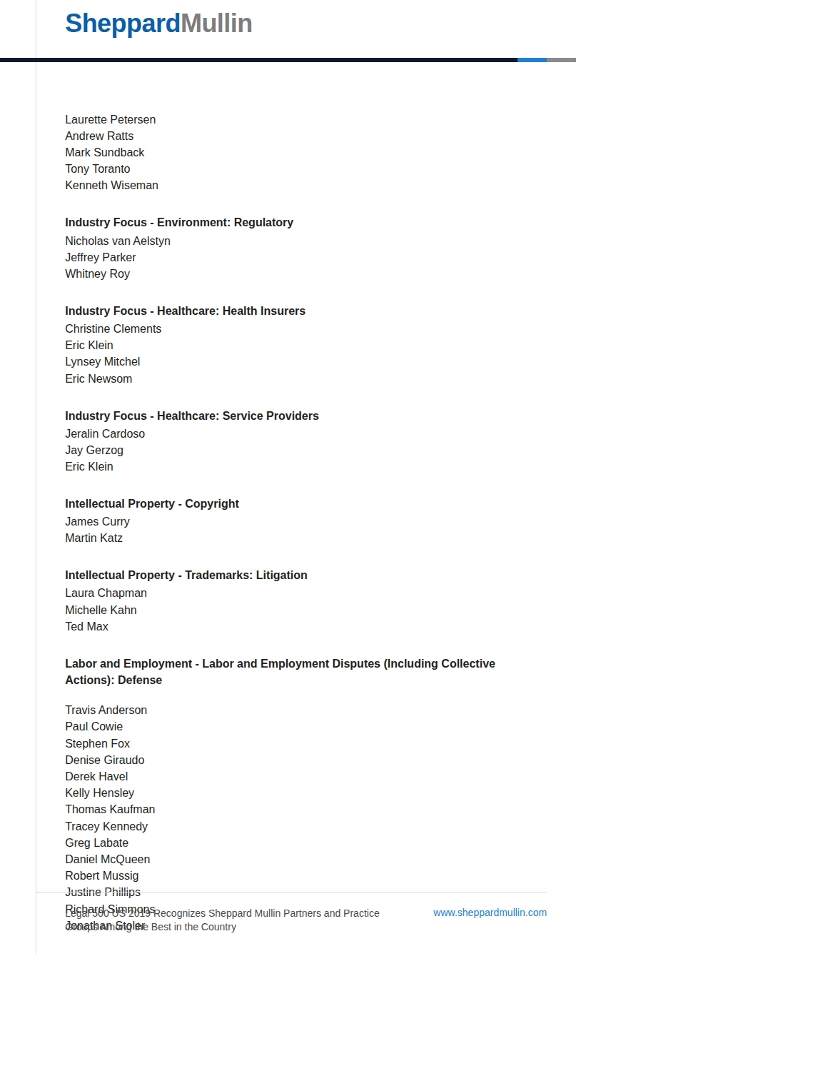Sheppard Mullin
Laurette Petersen
Andrew Ratts
Mark Sundback
Tony Toranto
Kenneth Wiseman
Industry Focus - Environment: Regulatory
Nicholas van Aelstyn
Jeffrey Parker
Whitney Roy
Industry Focus - Healthcare: Health Insurers
Christine Clements
Eric Klein
Lynsey Mitchel
Eric Newsom
Industry Focus - Healthcare: Service Providers
Jeralin Cardoso
Jay Gerzog
Eric Klein
Intellectual Property - Copyright
James Curry
Martin Katz
Intellectual Property - Trademarks: Litigation
Laura Chapman
Michelle Kahn
Ted Max
Labor and Employment - Labor and Employment Disputes (Including Collective Actions): Defense
Travis Anderson
Paul Cowie
Stephen Fox
Denise Giraudo
Derek Havel
Kelly Hensley
Thomas Kaufman
Tracey Kennedy
Greg Labate
Daniel McQueen
Robert Mussig
Justine Phillips
Richard Simmons
Jonathan Stoler
Legal 500 US 2019 Recognizes Sheppard Mullin Partners and Practice Groups Among the Best in the Country
www.sheppardmullin.com